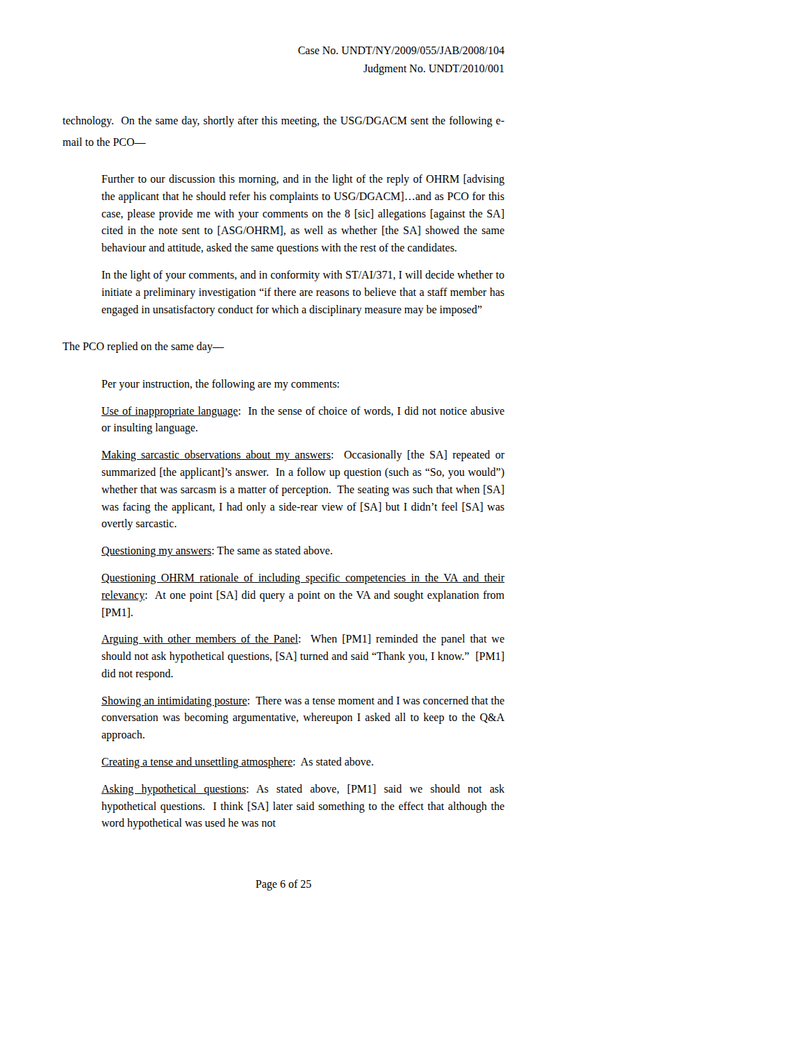Case No. UNDT/NY/2009/055/JAB/2008/104
Judgment No. UNDT/2010/001
technology. On the same day, shortly after this meeting, the USG/DGACM sent the following e-mail to the PCO—
Further to our discussion this morning, and in the light of the reply of OHRM [advising the applicant that he should refer his complaints to USG/DGACM]…and as PCO for this case, please provide me with your comments on the 8 [sic] allegations [against the SA] cited in the note sent to [ASG/OHRM], as well as whether [the SA] showed the same behaviour and attitude, asked the same questions with the rest of the candidates.
In the light of your comments, and in conformity with ST/AI/371, I will decide whether to initiate a preliminary investigation “if there are reasons to believe that a staff member has engaged in unsatisfactory conduct for which a disciplinary measure may be imposed”
The PCO replied on the same day—
Per your instruction, the following are my comments:
Use of inappropriate language: In the sense of choice of words, I did not notice abusive or insulting language.
Making sarcastic observations about my answers: Occasionally [the SA] repeated or summarized [the applicant]’s answer. In a follow up question (such as “So, you would”) whether that was sarcasm is a matter of perception. The seating was such that when [SA] was facing the applicant, I had only a side-rear view of [SA] but I didn’t feel [SA] was overtly sarcastic.
Questioning my answers: The same as stated above.
Questioning OHRM rationale of including specific competencies in the VA and their relevancy: At one point [SA] did query a point on the VA and sought explanation from [PM1].
Arguing with other members of the Panel: When [PM1] reminded the panel that we should not ask hypothetical questions, [SA] turned and said “Thank you, I know.” [PM1] did not respond.
Showing an intimidating posture: There was a tense moment and I was concerned that the conversation was becoming argumentative, whereupon I asked all to keep to the Q&A approach.
Creating a tense and unsettling atmosphere: As stated above.
Asking hypothetical questions: As stated above, [PM1] said we should not ask hypothetical questions. I think [SA] later said something to the effect that although the word hypothetical was used he was not
Page 6 of 25